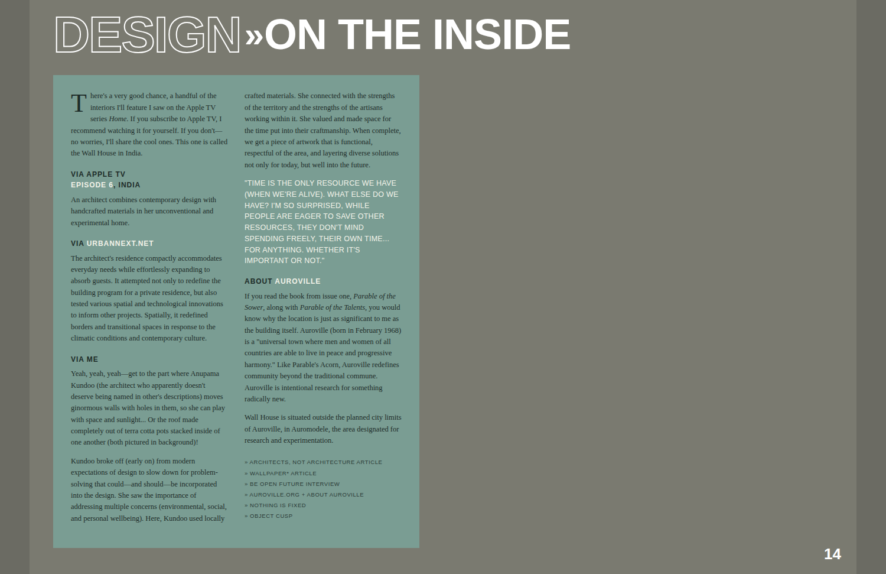DESIGN»ON THE INSIDE
There's a very good chance, a handful of the interiors I'll feature I saw on the Apple TV series Home. If you subscribe to Apple TV, I recommend watching it for yourself. If you don't—no worries, I'll share the cool ones. This one is called the Wall House in India.
VIA APPLE TV
episode 6, India
An architect combines contemporary design with handcrafted materials in her unconventional and experimental home.
VIA URBANNEXT.NET
The architect's residence compactly accommodates everyday needs while effortlessly expanding to absorb guests. It attempted not only to redefine the building program for a private residence, but also tested various spatial and technological innovations to inform other projects. Spatially, it redefined borders and transitional spaces in response to the climatic conditions and contemporary culture.
VIA ME
Yeah, yeah, yeah—get to the part where Anupama Kundoo (the architect who apparently doesn't deserve being named in other's descriptions) moves ginormous walls with holes in them, so she can play with space and sunlight... Or the roof made completely out of terra cotta pots stacked inside of one another (both pictured in background)!
Kundoo broke off (early on) from modern expectations of design to slow down for problem-solving that could—and should—be incorporated into the design. She saw the importance of addressing multiple concerns (environmental, social, and personal wellbeing). Here, Kundoo used locally crafted materials. She connected with the strengths of the territory and the strengths of the artisans working within it. She valued and made space for the time put into their craftmanship. When complete, we get a piece of artwork that is functional, respectful of the area, and layering diverse solutions not only for today, but well into the future.
"TIME IS THE ONLY RESOURCE WE HAVE (WHEN WE'RE ALIVE). WHAT ELSE DO WE HAVE? I'M SO SURPRISED, WHILE PEOPLE ARE EAGER TO SAVE OTHER RESOURCES, THEY DON'T MIND SPENDING FREELY, THEIR OWN TIME... FOR ANYTHING. WHETHER IT'S IMPORTANT OR NOT."
ABOUT AUROVILLE
If you read the book from issue one, Parable of the Sower, along with Parable of the Talents, you would know why the location is just as significant to me as the building itself. Auroville (born in February 1968) is a "universal town where men and women of all countries are able to live in peace and progressive harmony." Like Parable's Acorn, Auroville redefines community beyond the traditional commune. Auroville is intentional research for something radically new.
Wall House is situated outside the planned city limits of Auroville, in Auromodele, the area designated for research and experimentation.
» ARCHITECTS, NOT ARCHITECTURE ARTICLE
» WALLPAPER* ARTICLE
» BE OPEN FUTURE INTERVIEW
» AUROVILLE.ORG + ABOUT AUROVILLE
» NOTHING IS FIXED
» OBJECT CUSP
14